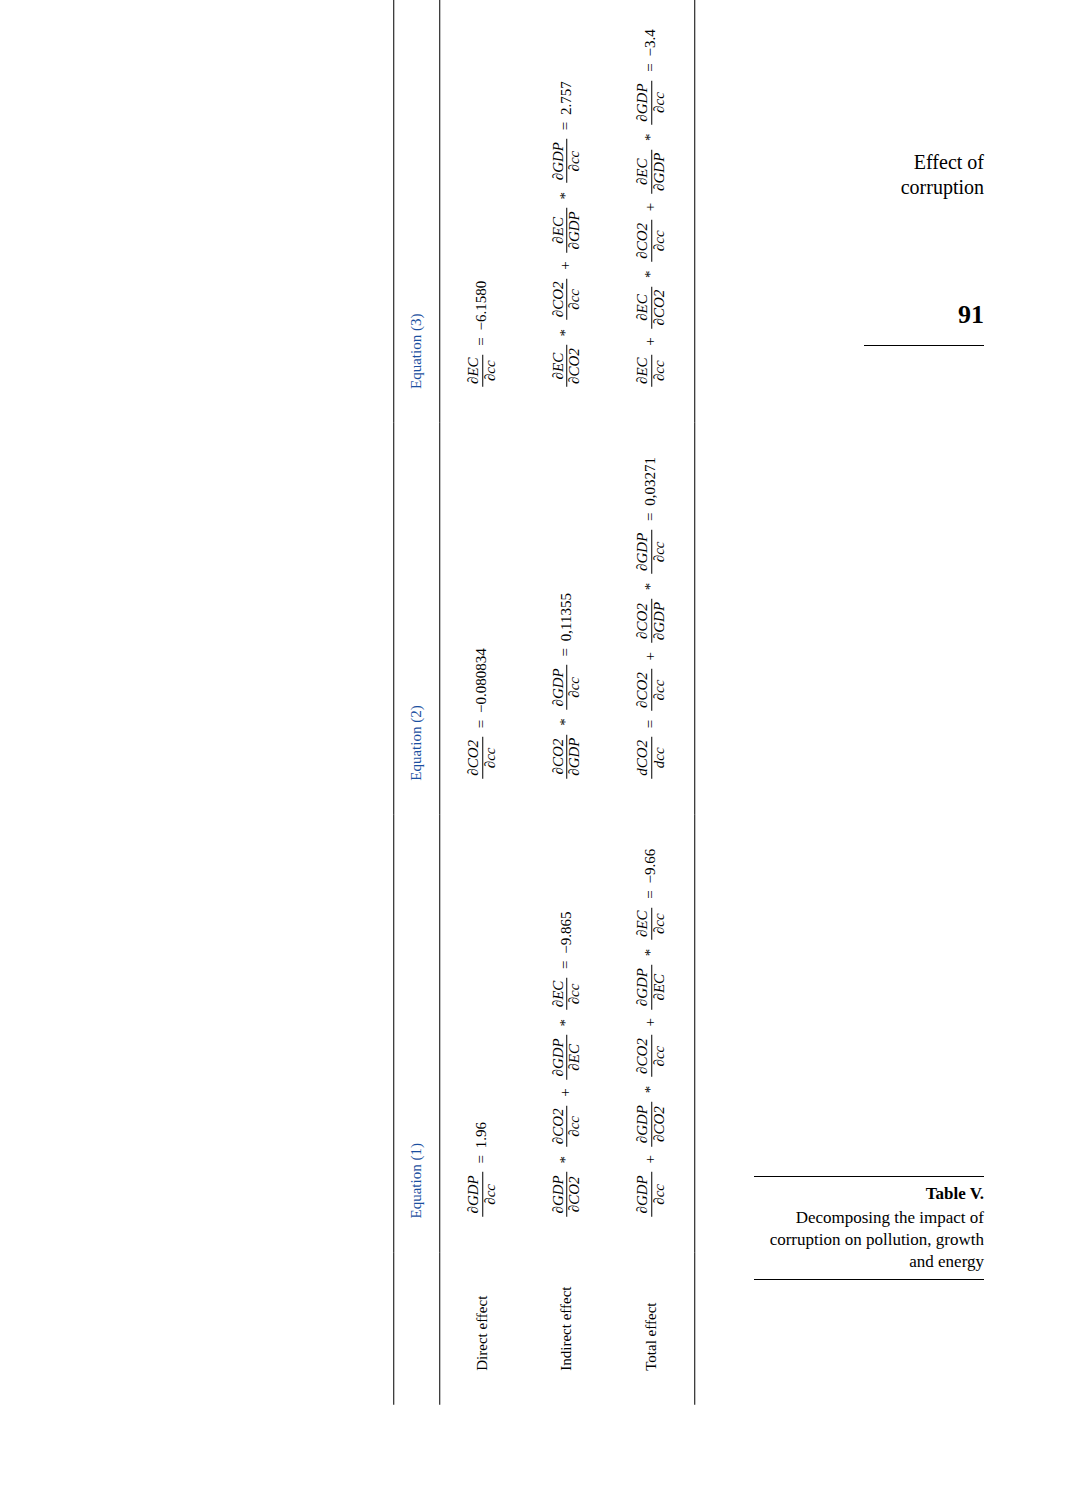Effect of corruption
91
| | Equation (1) | Equation (2) | Equation (3) |
| --- | --- | --- | --- |
| Direct effect | ∂ GDP ∂ cc = 1.96 | ∂ CO2 ∂ cc = −0.080834 | ∂ EC ∂ cc = −6.1580 |
| Indirect effect | ∂ GDP ∂ CO2 * ∂ CO2 ∂ cc + ∂ GDP ∂ EC * ∂ EC ∂ cc = −9.865 | ∂ CO2 ∂ GDP * ∂ GDP ∂ cc = 0,11355 | ∂ EC ∂ CO2 * ∂ CO2 ∂ cc + ∂ EC ∂ GDP * ∂ GDP ∂ cc = 2.757 |
| Total effect | ∂ GDP ∂ cc + ∂ GDP ∂ CO2 * ∂ CO2 ∂ cc + ∂ GDP ∂ EC * ∂ EC ∂ cc = −9.66 | dCO2 dcc = ∂ CO2 ∂ cc + ∂ CO2 ∂ GDP * ∂ GDP ∂ cc = 0,03271 | ∂ EC ∂ cc + ∂ EC ∂ CO2 * ∂ CO2 ∂ cc + ∂ EC ∂ GDP * ∂ GDP ∂ cc = −3.4 |
Table V. Decomposing the impact of corruption on pollution, growth and energy